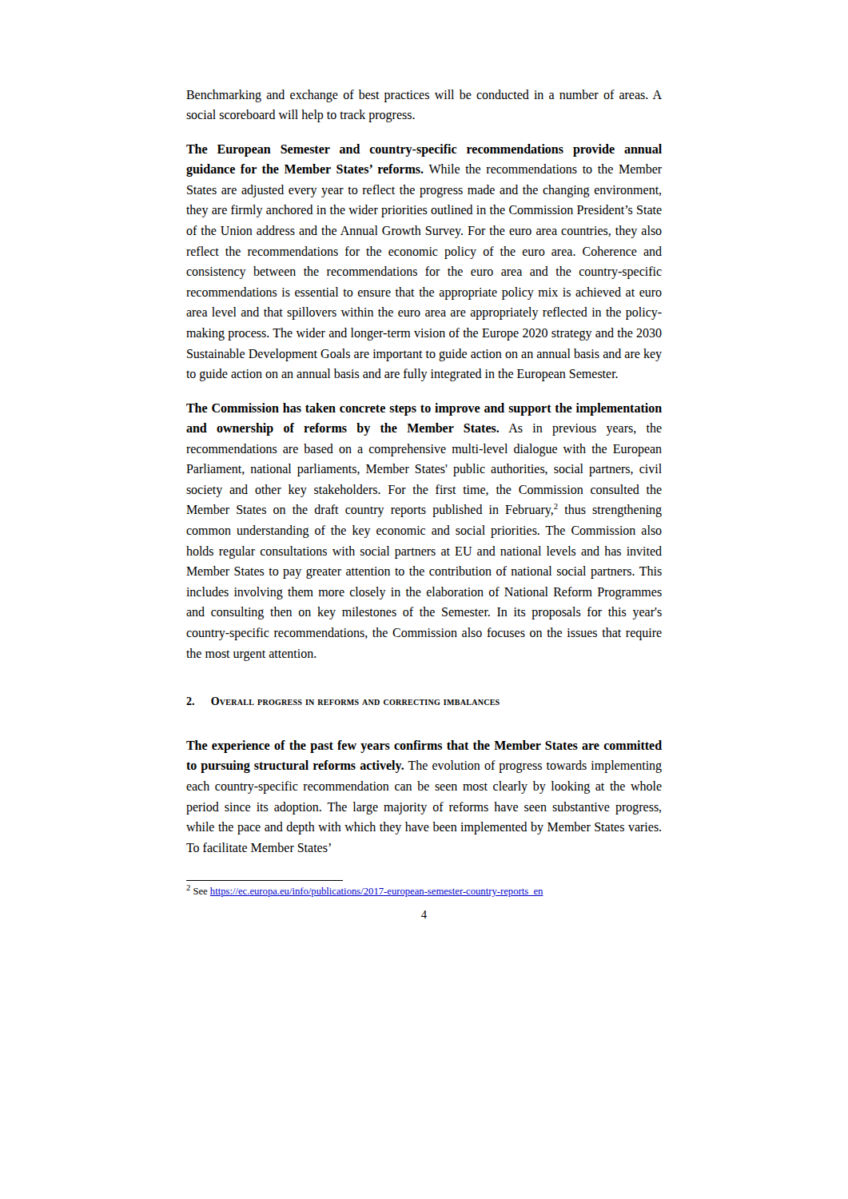Benchmarking and exchange of best practices will be conducted in a number of areas. A social scoreboard will help to track progress.
The European Semester and country-specific recommendations provide annual guidance for the Member States’ reforms. While the recommendations to the Member States are adjusted every year to reflect the progress made and the changing environment, they are firmly anchored in the wider priorities outlined in the Commission President’s State of the Union address and the Annual Growth Survey. For the euro area countries, they also reflect the recommendations for the economic policy of the euro area. Coherence and consistency between the recommendations for the euro area and the country-specific recommendations is essential to ensure that the appropriate policy mix is achieved at euro area level and that spillovers within the euro area are appropriately reflected in the policy-making process. The wider and longer-term vision of the Europe 2020 strategy and the 2030 Sustainable Development Goals are important to guide action on an annual basis and are key to guide action on an annual basis and are fully integrated in the European Semester.
The Commission has taken concrete steps to improve and support the implementation and ownership of reforms by the Member States. As in previous years, the recommendations are based on a comprehensive multi-level dialogue with the European Parliament, national parliaments, Member States' public authorities, social partners, civil society and other key stakeholders. For the first time, the Commission consulted the Member States on the draft country reports published in February,2 thus strengthening common understanding of the key economic and social priorities. The Commission also holds regular consultations with social partners at EU and national levels and has invited Member States to pay greater attention to the contribution of national social partners. This includes involving them more closely in the elaboration of National Reform Programmes and consulting then on key milestones of the Semester. In its proposals for this year's country-specific recommendations, the Commission also focuses on the issues that require the most urgent attention.
2. Overall progress in reforms and correcting imbalances
The experience of the past few years confirms that the Member States are committed to pursuing structural reforms actively. The evolution of progress towards implementing each country-specific recommendation can be seen most clearly by looking at the whole period since its adoption. The large majority of reforms have seen substantive progress, while the pace and depth with which they have been implemented by Member States varies. To facilitate Member States’
2 See https://ec.europa.eu/info/publications/2017-european-semester-country-reports_en
4